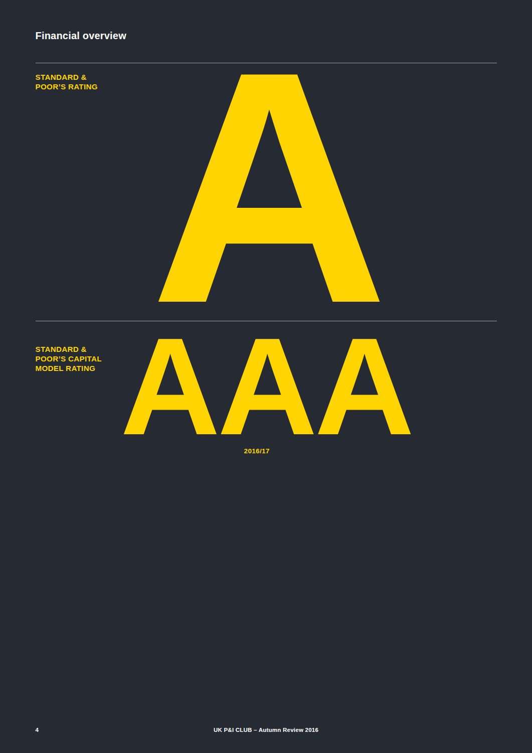Financial overview
Standard &
Poor’s rating
A
Standard &
Poor’s capital
model rating
AAA
2016/17
4 UK P&I CLUB – Autumn Review 2016